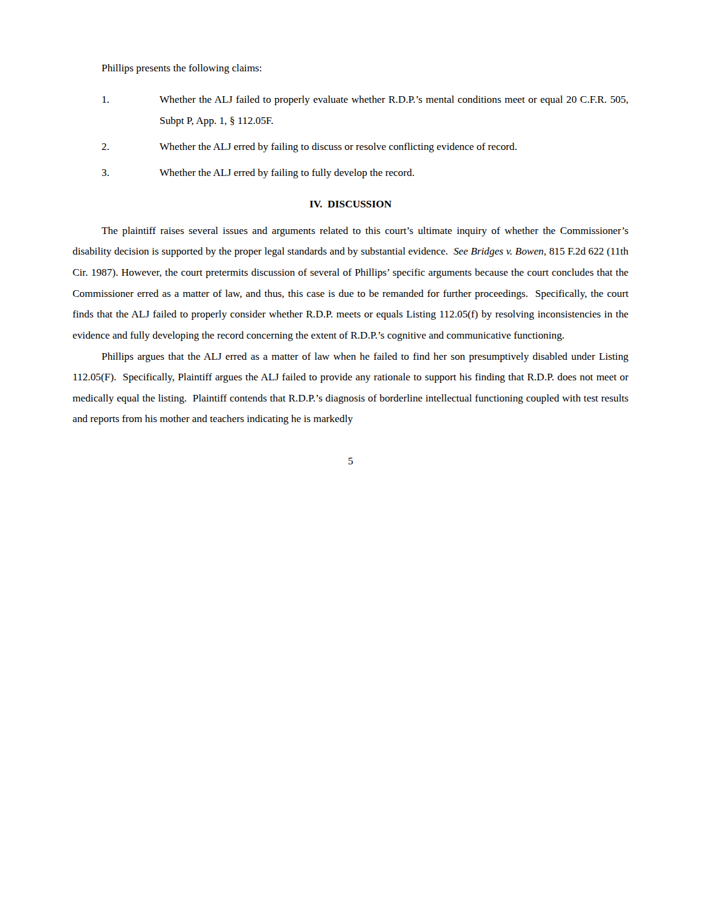Phillips presents the following claims:
1. Whether the ALJ failed to properly evaluate whether R.D.P.’s mental conditions meet or equal 20 C.F.R. 505, Subpt P, App. 1, § 112.05F.
2. Whether the ALJ erred by failing to discuss or resolve conflicting evidence of record.
3. Whether the ALJ erred by failing to fully develop the record.
IV. DISCUSSION
The plaintiff raises several issues and arguments related to this court’s ultimate inquiry of whether the Commissioner’s disability decision is supported by the proper legal standards and by substantial evidence. See Bridges v. Bowen, 815 F.2d 622 (11th Cir. 1987). However, the court pretermits discussion of several of Phillips’ specific arguments because the court concludes that the Commissioner erred as a matter of law, and thus, this case is due to be remanded for further proceedings. Specifically, the court finds that the ALJ failed to properly consider whether R.D.P. meets or equals Listing 112.05(f) by resolving inconsistencies in the evidence and fully developing the record concerning the extent of R.D.P.’s cognitive and communicative functioning.
Phillips argues that the ALJ erred as a matter of law when he failed to find her son presumptively disabled under Listing 112.05(F). Specifically, Plaintiff argues the ALJ failed to provide any rationale to support his finding that R.D.P. does not meet or medically equal the listing. Plaintiff contends that R.D.P.’s diagnosis of borderline intellectual functioning coupled with test results and reports from his mother and teachers indicating he is markedly
5